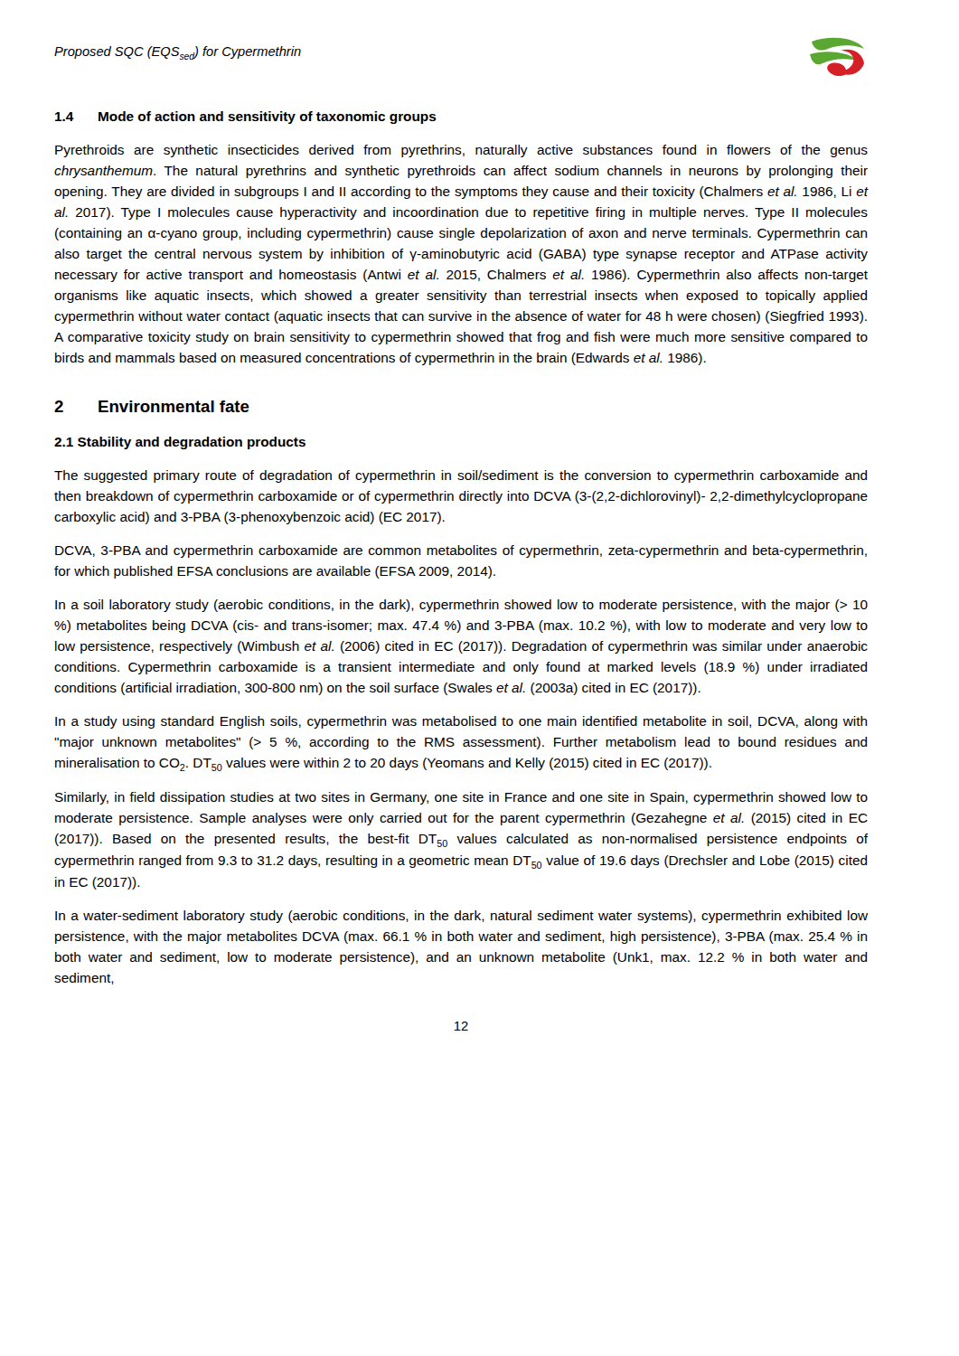Proposed SQC (EQSsed) for Cypermethrin
1.4 Mode of action and sensitivity of taxonomic groups
Pyrethroids are synthetic insecticides derived from pyrethrins, naturally active substances found in flowers of the genus chrysanthemum. The natural pyrethrins and synthetic pyrethroids can affect sodium channels in neurons by prolonging their opening. They are divided in subgroups I and II according to the symptoms they cause and their toxicity (Chalmers et al. 1986, Li et al. 2017). Type I molecules cause hyperactivity and incoordination due to repetitive firing in multiple nerves. Type II molecules (containing an α-cyano group, including cypermethrin) cause single depolarization of axon and nerve terminals. Cypermethrin can also target the central nervous system by inhibition of γ-aminobutyric acid (GABA) type synapse receptor and ATPase activity necessary for active transport and homeostasis (Antwi et al. 2015, Chalmers et al. 1986). Cypermethrin also affects non-target organisms like aquatic insects, which showed a greater sensitivity than terrestrial insects when exposed to topically applied cypermethrin without water contact (aquatic insects that can survive in the absence of water for 48 h were chosen) (Siegfried 1993). A comparative toxicity study on brain sensitivity to cypermethrin showed that frog and fish were much more sensitive compared to birds and mammals based on measured concentrations of cypermethrin in the brain (Edwards et al. 1986).
2 Environmental fate
2.1 Stability and degradation products
The suggested primary route of degradation of cypermethrin in soil/sediment is the conversion to cypermethrin carboxamide and then breakdown of cypermethrin carboxamide or of cypermethrin directly into DCVA (3-(2,2-dichlorovinyl)- 2,2-dimethylcyclopropane carboxylic acid) and 3-PBA (3-phenoxybenzoic acid) (EC 2017).
DCVA, 3-PBA and cypermethrin carboxamide are common metabolites of cypermethrin, zeta-cypermethrin and beta-cypermethrin, for which published EFSA conclusions are available (EFSA 2009, 2014).
In a soil laboratory study (aerobic conditions, in the dark), cypermethrin showed low to moderate persistence, with the major (> 10 %) metabolites being DCVA (cis- and trans-isomer; max. 47.4 %) and 3-PBA (max. 10.2 %), with low to moderate and very low to low persistence, respectively (Wimbush et al. (2006) cited in EC (2017)). Degradation of cypermethrin was similar under anaerobic conditions. Cypermethrin carboxamide is a transient intermediate and only found at marked levels (18.9 %) under irradiated conditions (artificial irradiation, 300-800 nm) on the soil surface (Swales et al. (2003a) cited in EC (2017)).
In a study using standard English soils, cypermethrin was metabolised to one main identified metabolite in soil, DCVA, along with "major unknown metabolites" (> 5 %, according to the RMS assessment). Further metabolism lead to bound residues and mineralisation to CO2. DT50 values were within 2 to 20 days (Yeomans and Kelly (2015) cited in EC (2017)).
Similarly, in field dissipation studies at two sites in Germany, one site in France and one site in Spain, cypermethrin showed low to moderate persistence. Sample analyses were only carried out for the parent cypermethrin (Gezahegne et al. (2015) cited in EC (2017)). Based on the presented results, the best-fit DT50 values calculated as non-normalised persistence endpoints of cypermethrin ranged from 9.3 to 31.2 days, resulting in a geometric mean DT50 value of 19.6 days (Drechsler and Lobe (2015) cited in EC (2017)).
In a water-sediment laboratory study (aerobic conditions, in the dark, natural sediment water systems), cypermethrin exhibited low persistence, with the major metabolites DCVA (max. 66.1 % in both water and sediment, high persistence), 3-PBA (max. 25.4 % in both water and sediment, low to moderate persistence), and an unknown metabolite (Unk1, max. 12.2 % in both water and sediment,
12